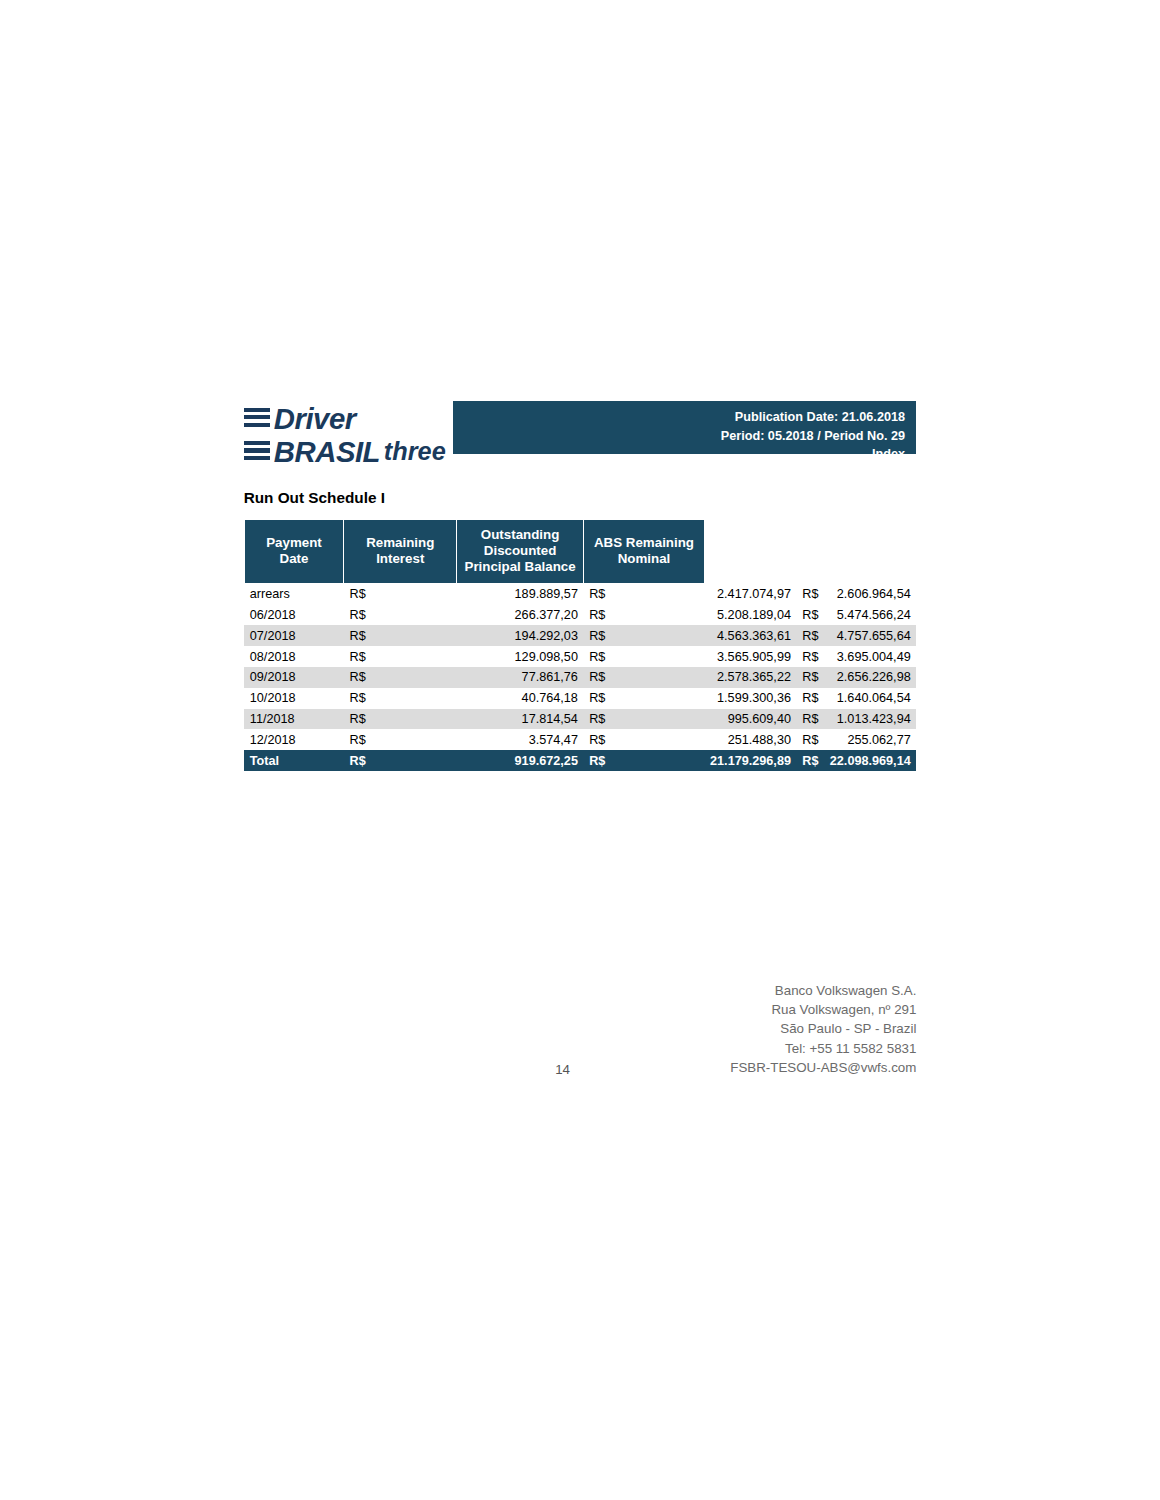Driver
BRASIL three
Publication Date: 21.06.2018
Period: 05.2018 / Period No. 29
Index
Run Out Schedule I
| Payment Date | Remaining Interest | Outstanding Discounted Principal Balance | ABS Remaining Nominal |
| --- | --- | --- | --- |
| arrears | R$ | 189.889,57 | R$ | 2.417.074,97 | R$ | 2.606.964,54 |
| 06/2018 | R$ | 266.377,20 | R$ | 5.208.189,04 | R$ | 5.474.566,24 |
| 07/2018 | R$ | 194.292,03 | R$ | 4.563.363,61 | R$ | 4.757.655,64 |
| 08/2018 | R$ | 129.098,50 | R$ | 3.565.905,99 | R$ | 3.695.004,49 |
| 09/2018 | R$ | 77.861,76 | R$ | 2.578.365,22 | R$ | 2.656.226,98 |
| 10/2018 | R$ | 40.764,18 | R$ | 1.599.300,36 | R$ | 1.640.064,54 |
| 11/2018 | R$ | 17.814,54 | R$ | 995.609,40 | R$ | 1.013.423,94 |
| 12/2018 | R$ | 3.574,47 | R$ | 251.488,30 | R$ | 255.062,77 |
| Total | R$ | 919.672,25 | R$ | 21.179.296,89 | R$ | 22.098.969,14 |
14
Banco Volkswagen S.A.
Rua Volkswagen, nº 291
São Paulo - SP - Brazil
Tel: +55 11 5582 5831
FSBR-TESOU-ABS@vwfs.com